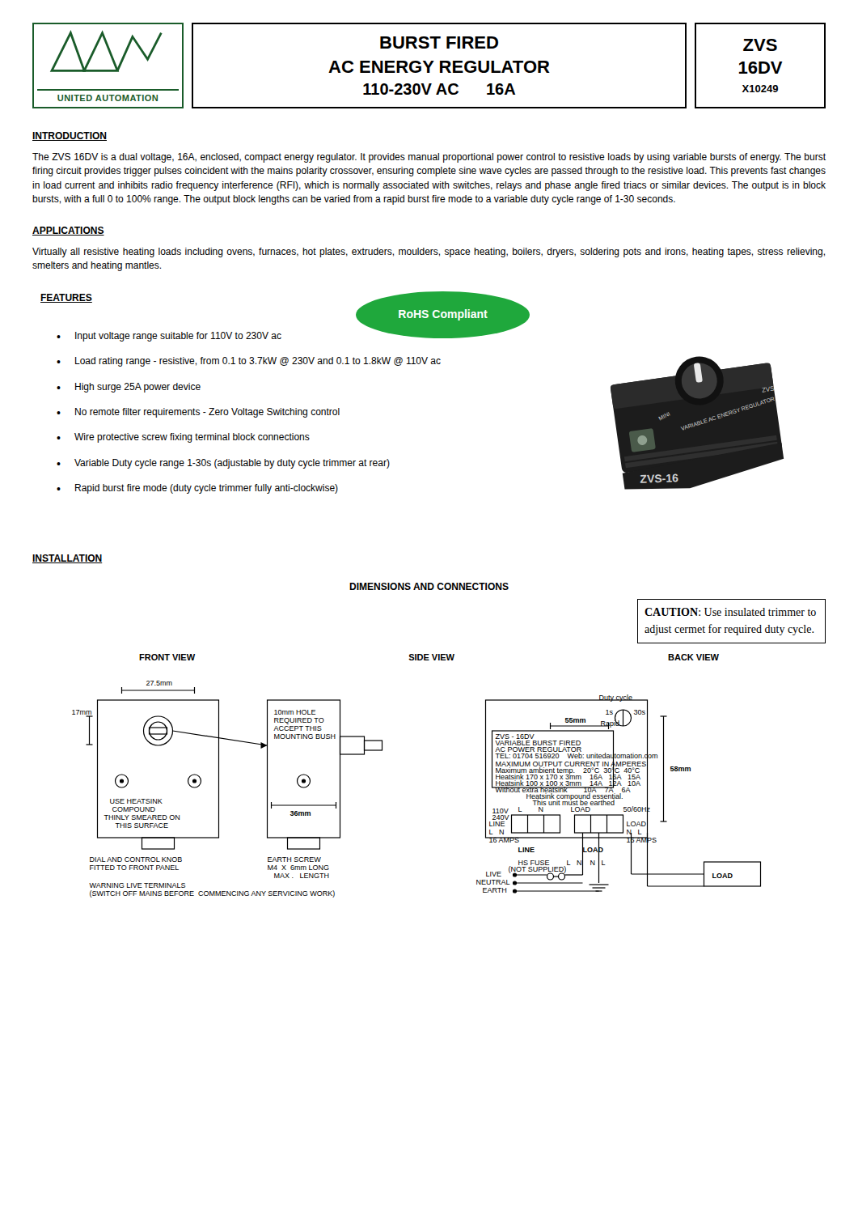UNITED AUTOMATION
BURST FIRED
AC ENERGY REGULATOR
110-230V AC 16A
ZVS
16DV
X10249
INTRODUCTION
The ZVS 16DV is a dual voltage, 16A, enclosed, compact energy regulator. It provides manual proportional power control to resistive loads by using variable bursts of energy. The burst firing circuit provides trigger pulses coincident with the mains polarity crossover, ensuring complete sine wave cycles are passed through to the resistive load. This prevents fast changes in load current and inhibits radio frequency interference (RFI), which is normally associated with switches, relays and phase angle fired triacs or similar devices. The output is in block bursts, with a full 0 to 100% range. The output block lengths can be varied from a rapid burst fire mode to a variable duty cycle range of 1-30 seconds.
APPLICATIONS
Virtually all resistive heating loads including ovens, furnaces, hot plates, extruders, moulders, space heating, boilers, dryers, soldering pots and irons, heating tapes, stress relieving, smelters and heating mantles.
FEATURES
RoHS Compliant
MINI VARIABLE AC ENERGY REGULATOR ZVS ZVS-16
Input voltage range suitable for 110V to 230V ac
Load rating range - resistive, from 0.1 to 3.7kW @ 230V and 0.1 to 1.8kW @ 110V ac
High surge 25A power device
No remote filter requirements - Zero Voltage Switching control
Wire protective screw fixing terminal block connections
Variable Duty cycle range 1-30s (adjustable by duty cycle trimmer at rear)
Rapid burst fire mode (duty cycle trimmer fully anti-clockwise)
INSTALLATION
DIMENSIONS AND CONNECTIONS
CAUTION: Use insulated trimmer to adjust cermet for required duty cycle.
FRONT VIEW SIDE VIEW BACK VIEW
27.5mm 17mm USE HEATSINK COMPOUND THINLY SMEARED ON THIS SURFACE DIAL AND CONTROL KNOB FITTED TO FRONT PANEL WARNING LIVE TERMINALS (SWITCH OFF MAINS BEFORE COMMENCING ANY SERVICING WORK) 10mm HOLE REQUIRED TO ACCEPT THIS MOUNTING BUSH 36mm EARTH SCREW M4 X 6mm LONG MAX . LENGTH Duty cycle 1s 30s Rapid ZVS - 16DV VARIABLE BURST FIRED AC POWER REGULATOR TEL: 01704 516920 Web: unitedautomation.com MAXIMUM OUTPUT CURRENT IN AMPERES Maximum ambient temp. 20°C 30°C 40°C Heatsink 170 x 170 x 3mm 16A 16A 15A Heatsink 100 x 100 x 3mm 14A 12A 10A Without extra heatsink 10A 7A 6A 55mm 58mm Heatsink compound essential. This unit must be earthed 110V 240V L N LOAD 50/60Hz LINE LOAD L N N L 16 AMPS 16 AMPS LINE LOAD HS FUSE (NOT SUPPLIED) L N N L LIVE NEUTRAL EARTH LOAD